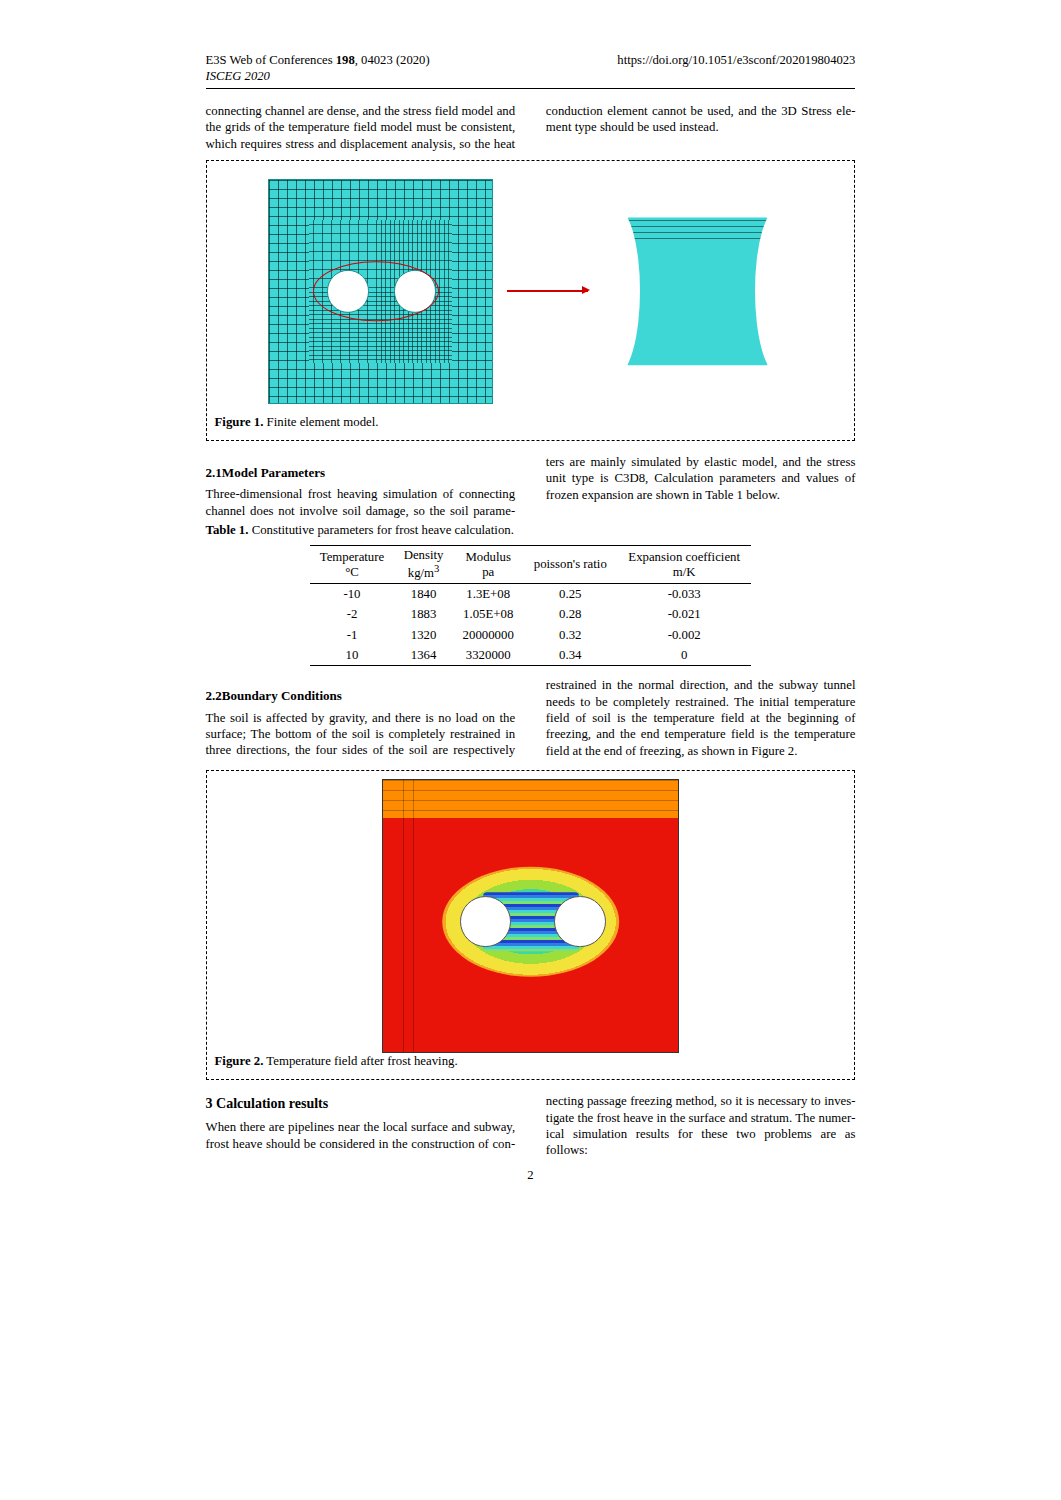E3S Web of Conferences 198, 04023 (2020)
ISCEG 2020
https://doi.org/10.1051/e3sconf/202019804023
connecting channel are dense, and the stress field model and the grids of the temperature field model must be consistent, which requires stress and displacement analysis, so the heat conduction element cannot be used, and the 3D Stress element type should be used instead.
Figure 1. Finite element model.
2.1Model Parameters
Three-dimensional frost heaving simulation of connecting channel does not involve soil damage, so the soil parameters are mainly simulated by elastic model, and the stress unit type is C3D8, Calculation parameters and values of frozen expansion are shown in Table 1 below.
Table 1. Constitutive parameters for frost heave calculation.
| Temperature °C | Density kg/m 3 | Modulus pa | poisson's ratio | Expansion coefficient m/K |
| --- | --- | --- | --- | --- |
| -10 | 1840 | 1.3E+08 | 0.25 | -0.033 |
| -2 | 1883 | 1.05E+08 | 0.28 | -0.021 |
| -1 | 1320 | 20000000 | 0.32 | -0.002 |
| 10 | 1364 | 3320000 | 0.34 | 0 |
2.2Boundary Conditions
The soil is affected by gravity, and there is no load on the surface; The bottom of the soil is completely restrained in three directions, the four sides of the soil are respectively restrained in the normal direction, and the subway tunnel needs to be completely restrained. The initial temperature field of soil is the temperature field at the beginning of freezing, and the end temperature field is the temperature field at the end of freezing, as shown in Figure 2.
Figure 2. Temperature field after frost heaving.
3 Calculation results
When there are pipelines near the local surface and subway, frost heave should be considered in the construction of connecting passage freezing method, so it is necessary to investigate the frost heave in the surface and stratum. The numerical simulation results for these two problems are as follows:
2